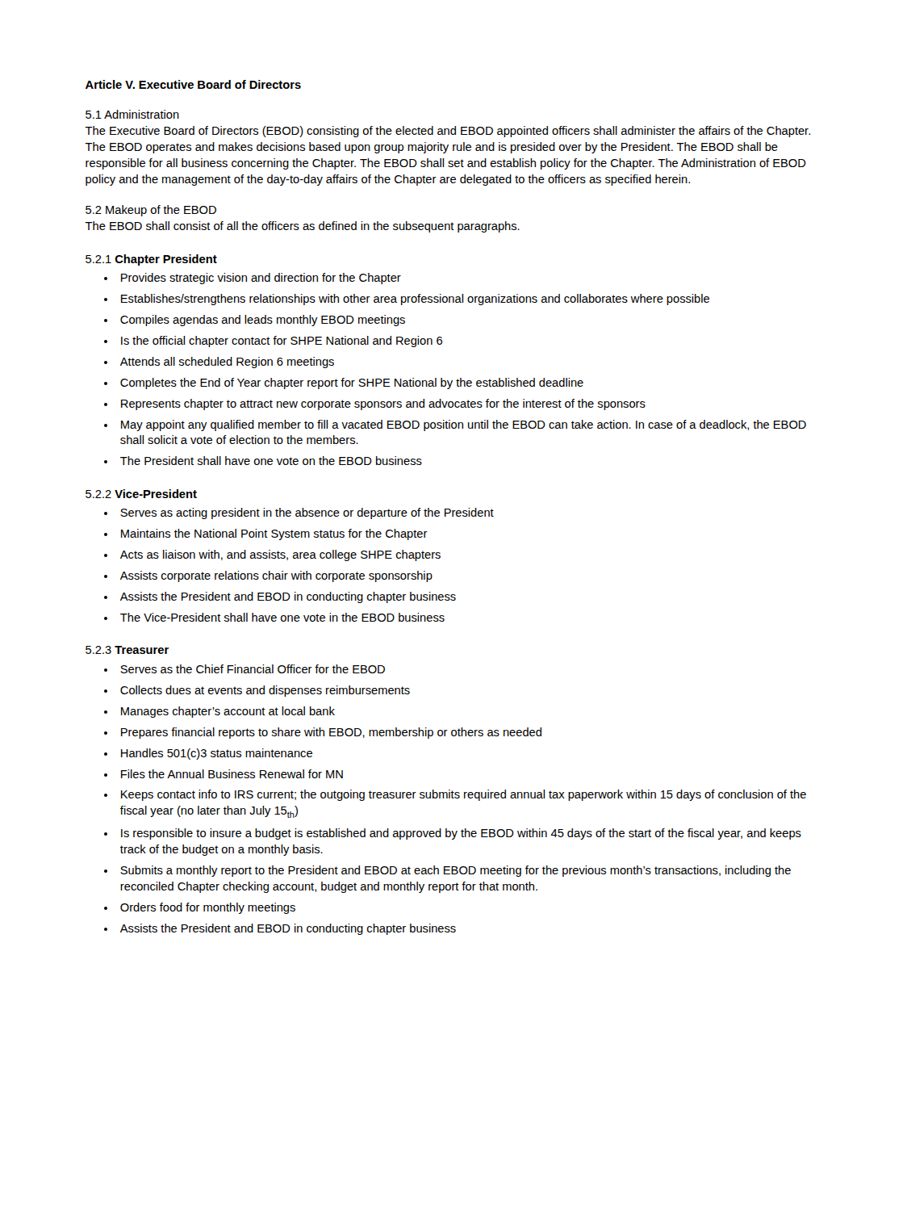Article V. Executive Board of Directors
5.1 Administration
The Executive Board of Directors (EBOD) consisting of the elected and EBOD appointed officers shall administer the affairs of the Chapter. The EBOD operates and makes decisions based upon group majority rule and is presided over by the President. The EBOD shall be responsible for all business concerning the Chapter. The EBOD shall set and establish policy for the Chapter. The Administration of EBOD policy and the management of the day-to-day affairs of the Chapter are delegated to the officers as specified herein.
5.2 Makeup of the EBOD
The EBOD shall consist of all the officers as defined in the subsequent paragraphs.
5.2.1 Chapter President
Provides strategic vision and direction for the Chapter
Establishes/strengthens relationships with other area professional organizations and collaborates where possible
Compiles agendas and leads monthly EBOD meetings
Is the official chapter contact for SHPE National and Region 6
Attends all scheduled Region 6 meetings
Completes the End of Year chapter report for SHPE National by the established deadline
Represents chapter to attract new corporate sponsors and advocates for the interest of the sponsors
May appoint any qualified member to fill a vacated EBOD position until the EBOD can take action. In case of a deadlock, the EBOD shall solicit a vote of election to the members.
The President shall have one vote on the EBOD business
5.2.2 Vice-President
Serves as acting president in the absence or departure of the President
Maintains the National Point System status for the Chapter
Acts as liaison with, and assists, area college SHPE chapters
Assists corporate relations chair with corporate sponsorship
Assists the President and EBOD in conducting chapter business
The Vice-President shall have one vote in the EBOD business
5.2.3 Treasurer
Serves as the Chief Financial Officer for the EBOD
Collects dues at events and dispenses reimbursements
Manages chapter’s account at local bank
Prepares financial reports to share with EBOD, membership or others as needed
Handles 501(c)3 status maintenance
Files the Annual Business Renewal for MN
Keeps contact info to IRS current; the outgoing treasurer submits required annual tax paperwork within 15 days of conclusion of the fiscal year (no later than July 15th)
Is responsible to insure a budget is established and approved by the EBOD within 45 days of the start of the fiscal year, and keeps track of the budget on a monthly basis.
Submits a monthly report to the President and EBOD at each EBOD meeting for the previous month’s transactions, including the reconciled Chapter checking account, budget and monthly report for that month.
Orders food for monthly meetings
Assists the President and EBOD in conducting chapter business